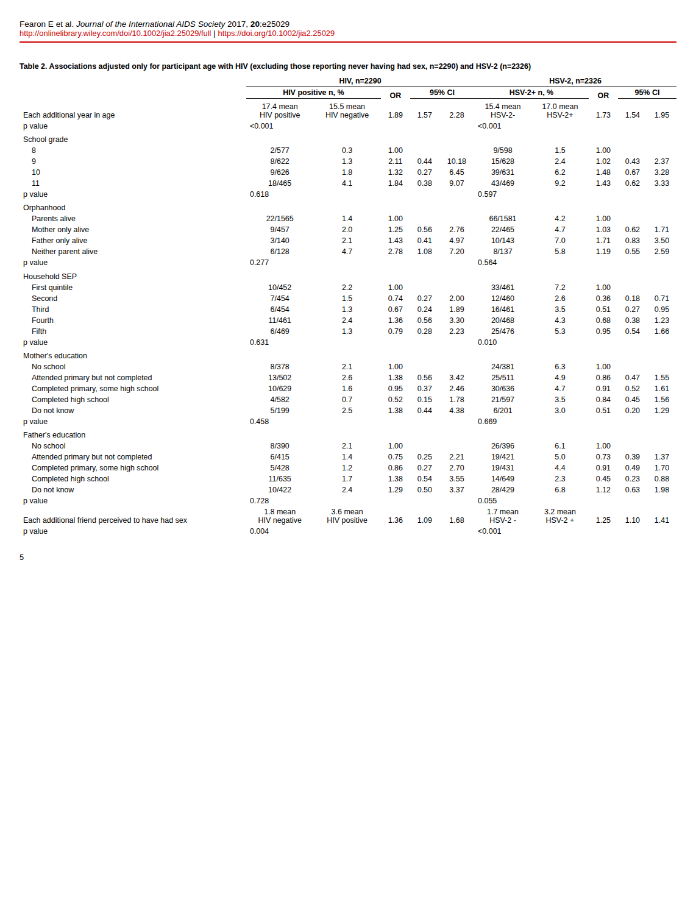Fearon E et al. Journal of the International AIDS Society 2017, 20:e25029
http://onlinelibrary.wiley.com/doi/10.1002/jia2.25029/full | https://doi.org/10.1002/jia2.25029
Table 2. Associations adjusted only for participant age with HIV (excluding those reporting never having had sex, n=2290) and HSV-2 (n=2326)
| | HIV, n=2290 | HSV-2, n=2326 |
| --- | --- | --- |
| HIV positive n, % | OR | 95% CI | HSV-2+ n, % | OR | 95% CI |
| Each additional year in age | 17.4 mean HIV positive | 15.5 mean HIV negative | 1.89 | 1.57 | 2.28 | 15.4 mean HSV-2- | 17.0 mean HSV-2+ | 1.73 | 1.54 | 1.95 |
| p value | <0.001 | <0.001 |
| School grade | | |
| 8 | 2/577 | 0.3 | 1.00 | | | 9/598 | 1.5 | 1.00 | | |
| 9 | 8/622 | 1.3 | 2.11 | 0.44 | 10.18 | 15/628 | 2.4 | 1.02 | 0.43 | 2.37 |
| 10 | 9/626 | 1.8 | 1.32 | 0.27 | 6.45 | 39/631 | 6.2 | 1.48 | 0.67 | 3.28 |
| 11 | 18/465 | 4.1 | 1.84 | 0.38 | 9.07 | 43/469 | 9.2 | 1.43 | 0.62 | 3.33 |
| p value | 0.618 | 0.597 |
| Orphanhood | | |
| Parents alive | 22/1565 | 1.4 | 1.00 | | | 66/1581 | 4.2 | 1.00 | | |
| Mother only alive | 9/457 | 2.0 | 1.25 | 0.56 | 2.76 | 22/465 | 4.7 | 1.03 | 0.62 | 1.71 |
| Father only alive | 3/140 | 2.1 | 1.43 | 0.41 | 4.97 | 10/143 | 7.0 | 1.71 | 0.83 | 3.50 |
| Neither parent alive | 6/128 | 4.7 | 2.78 | 1.08 | 7.20 | 8/137 | 5.8 | 1.19 | 0.55 | 2.59 |
| p value | 0.277 | 0.564 |
| Household SEP | | |
| First quintile | 10/452 | 2.2 | 1.00 | | | 33/461 | 7.2 | 1.00 | | |
| Second | 7/454 | 1.5 | 0.74 | 0.27 | 2.00 | 12/460 | 2.6 | 0.36 | 0.18 | 0.71 |
| Third | 6/454 | 1.3 | 0.67 | 0.24 | 1.89 | 16/461 | 3.5 | 0.51 | 0.27 | 0.95 |
| Fourth | 11/461 | 2.4 | 1.36 | 0.56 | 3.30 | 20/468 | 4.3 | 0.68 | 0.38 | 1.23 |
| Fifth | 6/469 | 1.3 | 0.79 | 0.28 | 2.23 | 25/476 | 5.3 | 0.95 | 0.54 | 1.66 |
| p value | 0.631 | 0.010 |
| Mother's education | | |
| No school | 8/378 | 2.1 | 1.00 | | | 24/381 | 6.3 | 1.00 | | |
| Attended primary but not completed | 13/502 | 2.6 | 1.38 | 0.56 | 3.42 | 25/511 | 4.9 | 0.86 | 0.47 | 1.55 |
| Completed primary, some high school | 10/629 | 1.6 | 0.95 | 0.37 | 2.46 | 30/636 | 4.7 | 0.91 | 0.52 | 1.61 |
| Completed high school | 4/582 | 0.7 | 0.52 | 0.15 | 1.78 | 21/597 | 3.5 | 0.84 | 0.45 | 1.56 |
| Do not know | 5/199 | 2.5 | 1.38 | 0.44 | 4.38 | 6/201 | 3.0 | 0.51 | 0.20 | 1.29 |
| p value | 0.458 | 0.669 |
| Father's education | | |
| No school | 8/390 | 2.1 | 1.00 | | | 26/396 | 6.1 | 1.00 | | |
| Attended primary but not completed | 6/415 | 1.4 | 0.75 | 0.25 | 2.21 | 19/421 | 5.0 | 0.73 | 0.39 | 1.37 |
| Completed primary, some high school | 5/428 | 1.2 | 0.86 | 0.27 | 2.70 | 19/431 | 4.4 | 0.91 | 0.49 | 1.70 |
| Completed high school | 11/635 | 1.7 | 1.38 | 0.54 | 3.55 | 14/649 | 2.3 | 0.45 | 0.23 | 0.88 |
| Do not know | 10/422 | 2.4 | 1.29 | 0.50 | 3.37 | 28/429 | 6.8 | 1.12 | 0.63 | 1.98 |
| p value | 0.728 | 0.055 |
| Each additional friend perceived to have had sex | 1.8 mean HIV negative | 3.6 mean HIV positive | 1.36 | 1.09 | 1.68 | 1.7 mean HSV-2 - | 3.2 mean HSV-2 + | 1.25 | 1.10 | 1.41 |
| p value | 0.004 | <0.001 |
5